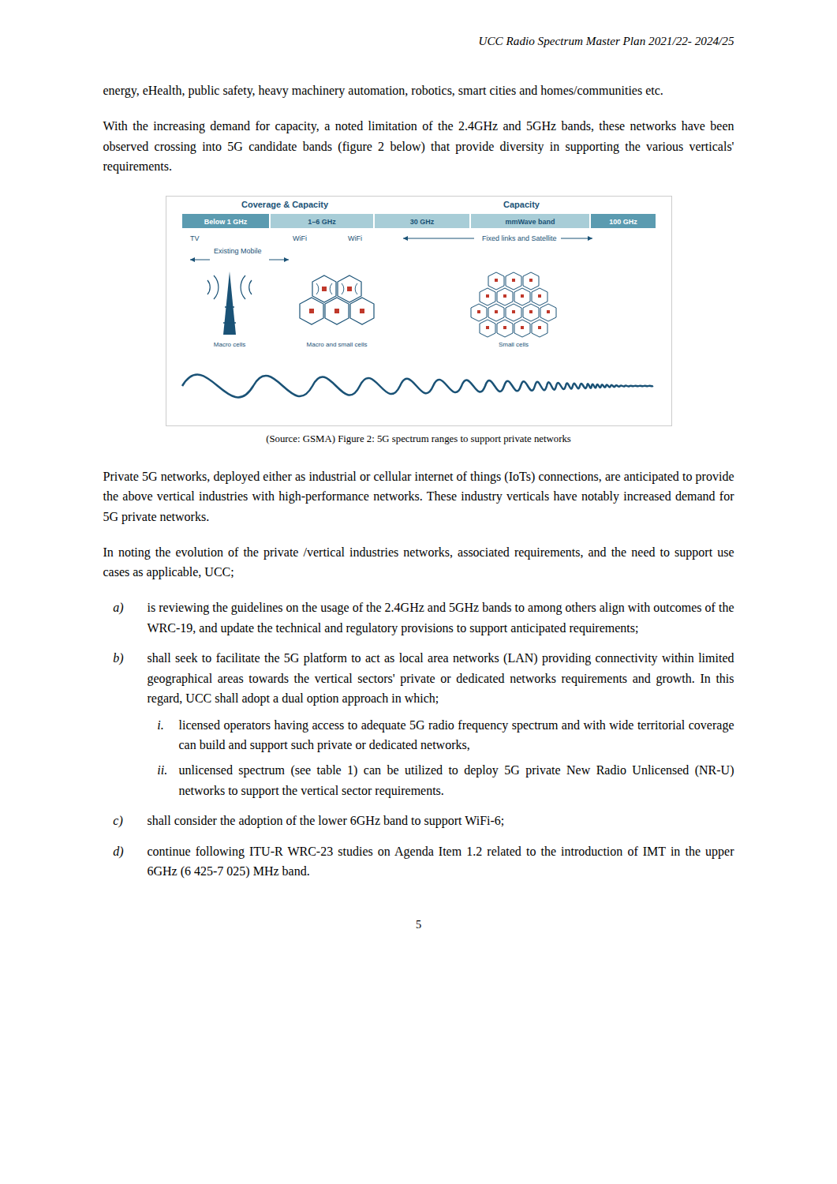UCC Radio Spectrum Master Plan 2021/22- 2024/25
energy, eHealth, public safety, heavy machinery automation, robotics, smart cities and homes/communities etc.
With the increasing demand for capacity, a noted limitation of the 2.4GHz and 5GHz bands, these networks have been observed crossing into 5G candidate bands (figure 2 below) that provide diversity in supporting the various verticals' requirements.
Coverage & Capacity Capacity Below 1 GHz 1–6 GHz 30 GHz mmWave band 100 GHz TV WiFi WiFi Fixed links and Satellite Existing Mobile Macro cells Macro and small cells Small cells
(Source: GSMA) Figure 2: 5G spectrum ranges to support private networks
Private 5G networks, deployed either as industrial or cellular internet of things (IoTs) connections, are anticipated to provide the above vertical industries with high-performance networks. These industry verticals have notably increased demand for 5G private networks.
In noting the evolution of the private /vertical industries networks, associated requirements, and the need to support use cases as applicable, UCC;
is reviewing the guidelines on the usage of the 2.4GHz and 5GHz bands to among others align with outcomes of the WRC-19, and update the technical and regulatory provisions to support anticipated requirements;
shall seek to facilitate the 5G platform to act as local area networks (LAN) providing connectivity within limited geographical areas towards the vertical sectors' private or dedicated networks requirements and growth. In this regard, UCC shall adopt a dual option approach in which;
licensed operators having access to adequate 5G radio frequency spectrum and with wide territorial coverage can build and support such private or dedicated networks,
unlicensed spectrum (see table 1) can be utilized to deploy 5G private New Radio Unlicensed (NR-U) networks to support the vertical sector requirements.
shall consider the adoption of the lower 6GHz band to support WiFi-6;
continue following ITU-R WRC-23 studies on Agenda Item 1.2 related to the introduction of IMT in the upper 6GHz (6 425-7 025) MHz band.
5